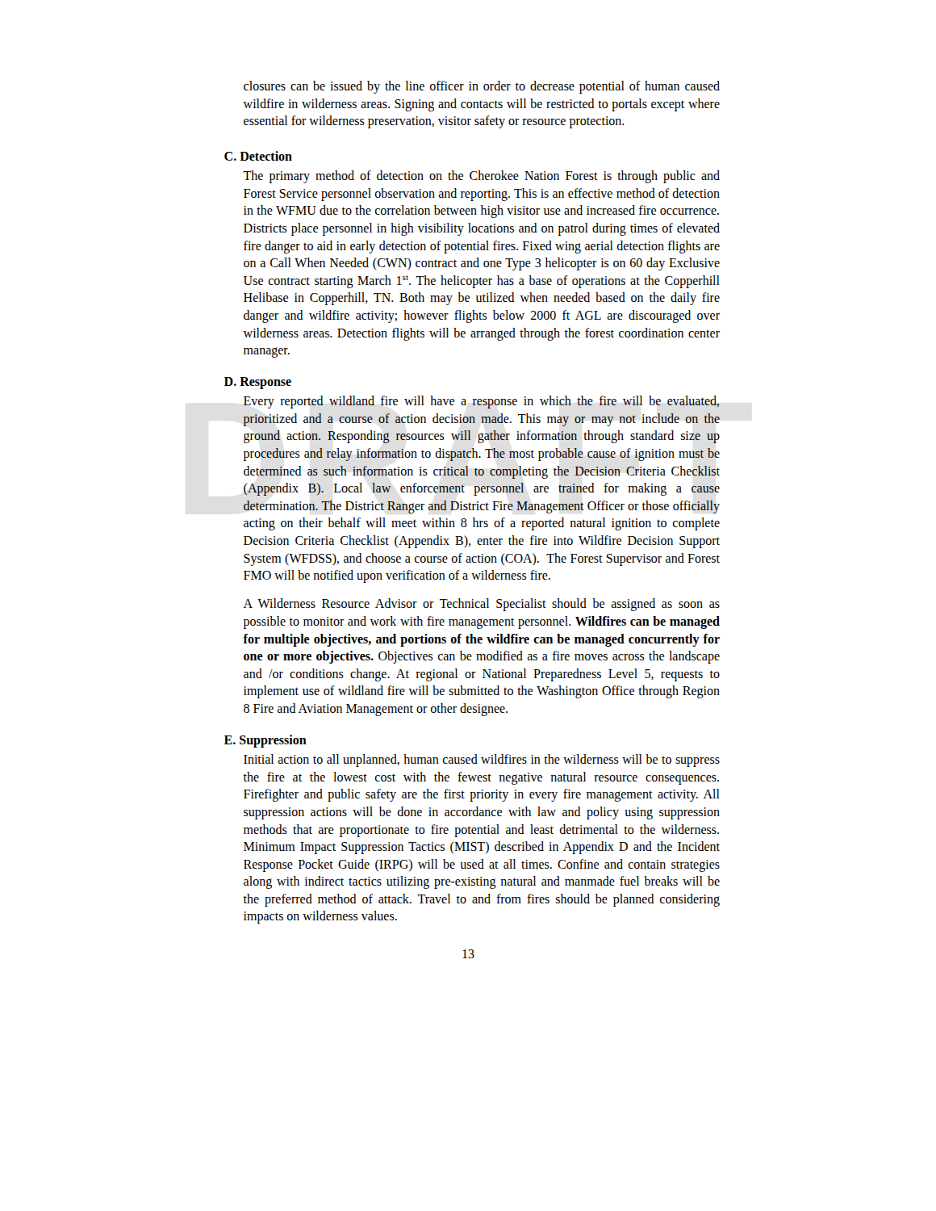DRAFT
closures can be issued by the line officer in order to decrease potential of human caused wildfire in wilderness areas. Signing and contacts will be restricted to portals except where essential for wilderness preservation, visitor safety or resource protection.
C. Detection
The primary method of detection on the Cherokee Nation Forest is through public and Forest Service personnel observation and reporting. This is an effective method of detection in the WFMU due to the correlation between high visitor use and increased fire occurrence. Districts place personnel in high visibility locations and on patrol during times of elevated fire danger to aid in early detection of potential fires. Fixed wing aerial detection flights are on a Call When Needed (CWN) contract and one Type 3 helicopter is on 60 day Exclusive Use contract starting March 1st. The helicopter has a base of operations at the Copperhill Helibase in Copperhill, TN. Both may be utilized when needed based on the daily fire danger and wildfire activity; however flights below 2000 ft AGL are discouraged over wilderness areas. Detection flights will be arranged through the forest coordination center manager.
D. Response
Every reported wildland fire will have a response in which the fire will be evaluated, prioritized and a course of action decision made. This may or may not include on the ground action. Responding resources will gather information through standard size up procedures and relay information to dispatch. The most probable cause of ignition must be determined as such information is critical to completing the Decision Criteria Checklist (Appendix B). Local law enforcement personnel are trained for making a cause determination. The District Ranger and District Fire Management Officer or those officially acting on their behalf will meet within 8 hrs of a reported natural ignition to complete Decision Criteria Checklist (Appendix B), enter the fire into Wildfire Decision Support System (WFDSS), and choose a course of action (COA). The Forest Supervisor and Forest FMO will be notified upon verification of a wilderness fire.
A Wilderness Resource Advisor or Technical Specialist should be assigned as soon as possible to monitor and work with fire management personnel. Wildfires can be managed for multiple objectives, and portions of the wildfire can be managed concurrently for one or more objectives. Objectives can be modified as a fire moves across the landscape and /or conditions change. At regional or National Preparedness Level 5, requests to implement use of wildland fire will be submitted to the Washington Office through Region 8 Fire and Aviation Management or other designee.
E. Suppression
Initial action to all unplanned, human caused wildfires in the wilderness will be to suppress the fire at the lowest cost with the fewest negative natural resource consequences. Firefighter and public safety are the first priority in every fire management activity. All suppression actions will be done in accordance with law and policy using suppression methods that are proportionate to fire potential and least detrimental to the wilderness. Minimum Impact Suppression Tactics (MIST) described in Appendix D and the Incident Response Pocket Guide (IRPG) will be used at all times. Confine and contain strategies along with indirect tactics utilizing pre-existing natural and manmade fuel breaks will be the preferred method of attack. Travel to and from fires should be planned considering impacts on wilderness values.
13